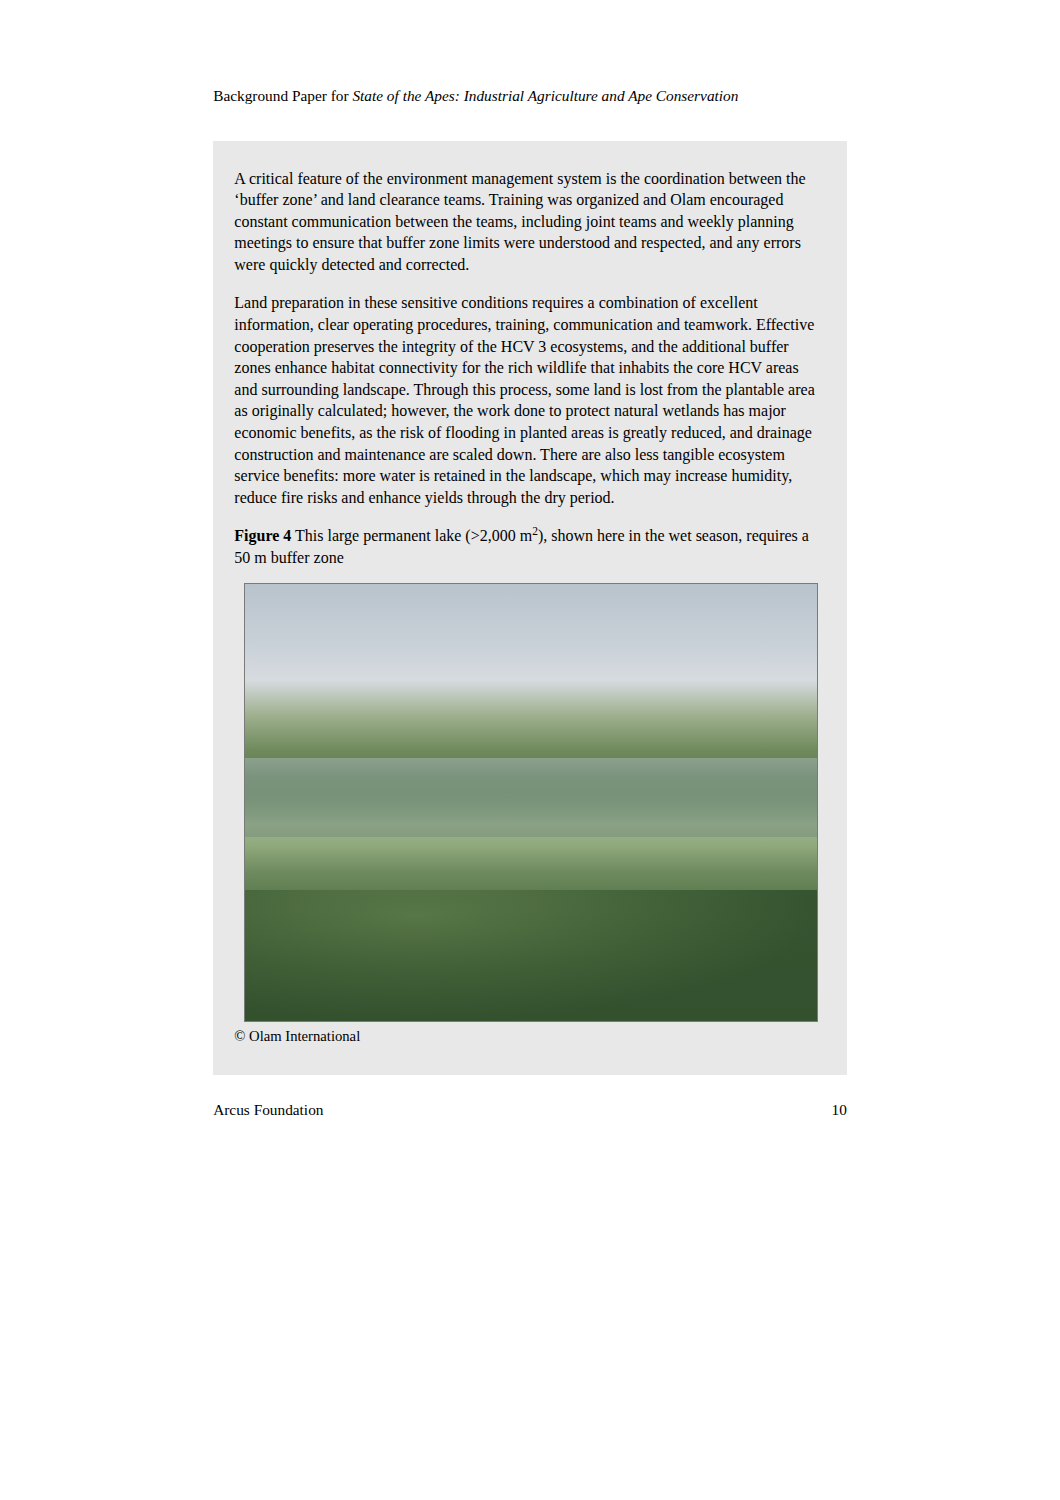Background Paper for State of the Apes: Industrial Agriculture and Ape Conservation
A critical feature of the environment management system is the coordination between the ‘buffer zone’ and land clearance teams. Training was organized and Olam encouraged constant communication between the teams, including joint teams and weekly planning meetings to ensure that buffer zone limits were understood and respected, and any errors were quickly detected and corrected.
Land preparation in these sensitive conditions requires a combination of excellent information, clear operating procedures, training, communication and teamwork. Effective cooperation preserves the integrity of the HCV 3 ecosystems, and the additional buffer zones enhance habitat connectivity for the rich wildlife that inhabits the core HCV areas and surrounding landscape. Through this process, some land is lost from the plantable area as originally calculated; however, the work done to protect natural wetlands has major economic benefits, as the risk of flooding in planted areas is greatly reduced, and drainage construction and maintenance are scaled down. There are also less tangible ecosystem service benefits: more water is retained in the landscape, which may increase humidity, reduce fire risks and enhance yields through the dry period.
Figure 4 This large permanent lake (>2,000 m2), shown here in the wet season, requires a 50 m buffer zone
© Olam International
Arcus Foundation 10